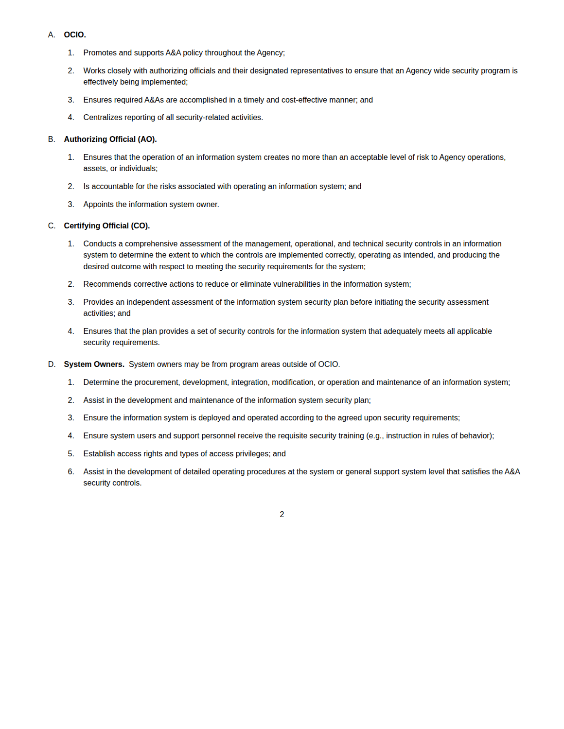A. OCIO.
1. Promotes and supports A&A policy throughout the Agency;
2. Works closely with authorizing officials and their designated representatives to ensure that an Agency wide security program is effectively being implemented;
3. Ensures required A&As are accomplished in a timely and cost-effective manner; and
4. Centralizes reporting of all security-related activities.
B. Authorizing Official (AO).
1. Ensures that the operation of an information system creates no more than an acceptable level of risk to Agency operations, assets, or individuals;
2. Is accountable for the risks associated with operating an information system; and
3. Appoints the information system owner.
C. Certifying Official (CO).
1. Conducts a comprehensive assessment of the management, operational, and technical security controls in an information system to determine the extent to which the controls are implemented correctly, operating as intended, and producing the desired outcome with respect to meeting the security requirements for the system;
2. Recommends corrective actions to reduce or eliminate vulnerabilities in the information system;
3. Provides an independent assessment of the information system security plan before initiating the security assessment activities; and
4. Ensures that the plan provides a set of security controls for the information system that adequately meets all applicable security requirements.
D. System Owners. System owners may be from program areas outside of OCIO.
1. Determine the procurement, development, integration, modification, or operation and maintenance of an information system;
2. Assist in the development and maintenance of the information system security plan;
3. Ensure the information system is deployed and operated according to the agreed upon security requirements;
4. Ensure system users and support personnel receive the requisite security training (e.g., instruction in rules of behavior);
5. Establish access rights and types of access privileges; and
6. Assist in the development of detailed operating procedures at the system or general support system level that satisfies the A&A security controls.
2